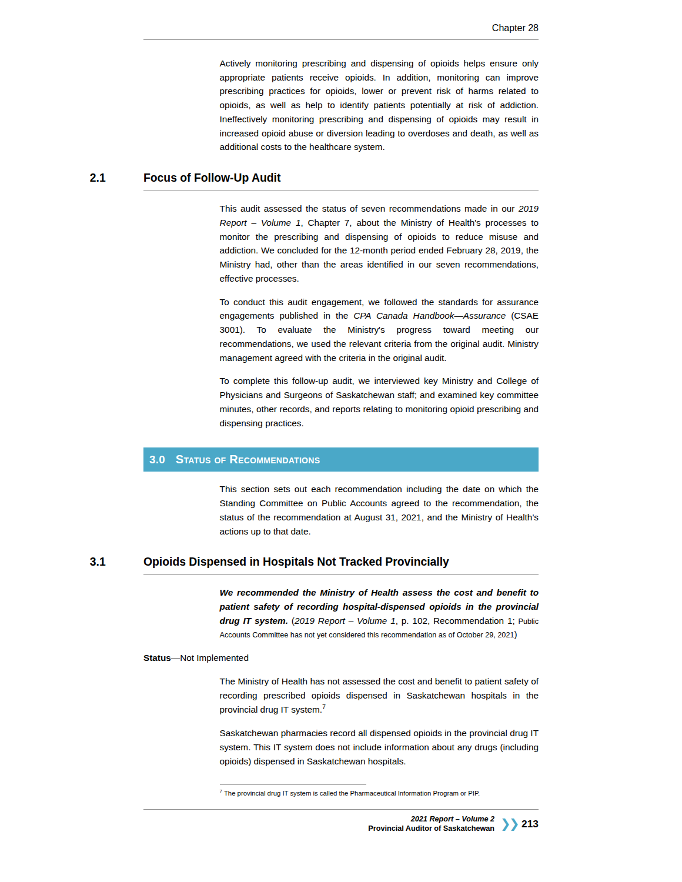Chapter 28
Actively monitoring prescribing and dispensing of opioids helps ensure only appropriate patients receive opioids. In addition, monitoring can improve prescribing practices for opioids, lower or prevent risk of harms related to opioids, as well as help to identify patients potentially at risk of addiction. Ineffectively monitoring prescribing and dispensing of opioids may result in increased opioid abuse or diversion leading to overdoses and death, as well as additional costs to the healthcare system.
2.1 Focus of Follow-Up Audit
This audit assessed the status of seven recommendations made in our 2019 Report – Volume 1, Chapter 7, about the Ministry of Health's processes to monitor the prescribing and dispensing of opioids to reduce misuse and addiction. We concluded for the 12-month period ended February 28, 2019, the Ministry had, other than the areas identified in our seven recommendations, effective processes.
To conduct this audit engagement, we followed the standards for assurance engagements published in the CPA Canada Handbook—Assurance (CSAE 3001). To evaluate the Ministry's progress toward meeting our recommendations, we used the relevant criteria from the original audit. Ministry management agreed with the criteria in the original audit.
To complete this follow-up audit, we interviewed key Ministry and College of Physicians and Surgeons of Saskatchewan staff; and examined key committee minutes, other records, and reports relating to monitoring opioid prescribing and dispensing practices.
3.0 Status of Recommendations
This section sets out each recommendation including the date on which the Standing Committee on Public Accounts agreed to the recommendation, the status of the recommendation at August 31, 2021, and the Ministry of Health's actions up to that date.
3.1 Opioids Dispensed in Hospitals Not Tracked Provincially
We recommended the Ministry of Health assess the cost and benefit to patient safety of recording hospital-dispensed opioids in the provincial drug IT system. (2019 Report – Volume 1, p. 102, Recommendation 1; Public Accounts Committee has not yet considered this recommendation as of October 29, 2021)
Status—Not Implemented
The Ministry of Health has not assessed the cost and benefit to patient safety of recording prescribed opioids dispensed in Saskatchewan hospitals in the provincial drug IT system.7
Saskatchewan pharmacies record all dispensed opioids in the provincial drug IT system. This IT system does not include information about any drugs (including opioids) dispensed in Saskatchewan hospitals.
7 The provincial drug IT system is called the Pharmaceutical Information Program or PIP.
2021 Report – Volume 2
Provincial Auditor of Saskatchewan
❯❯
213